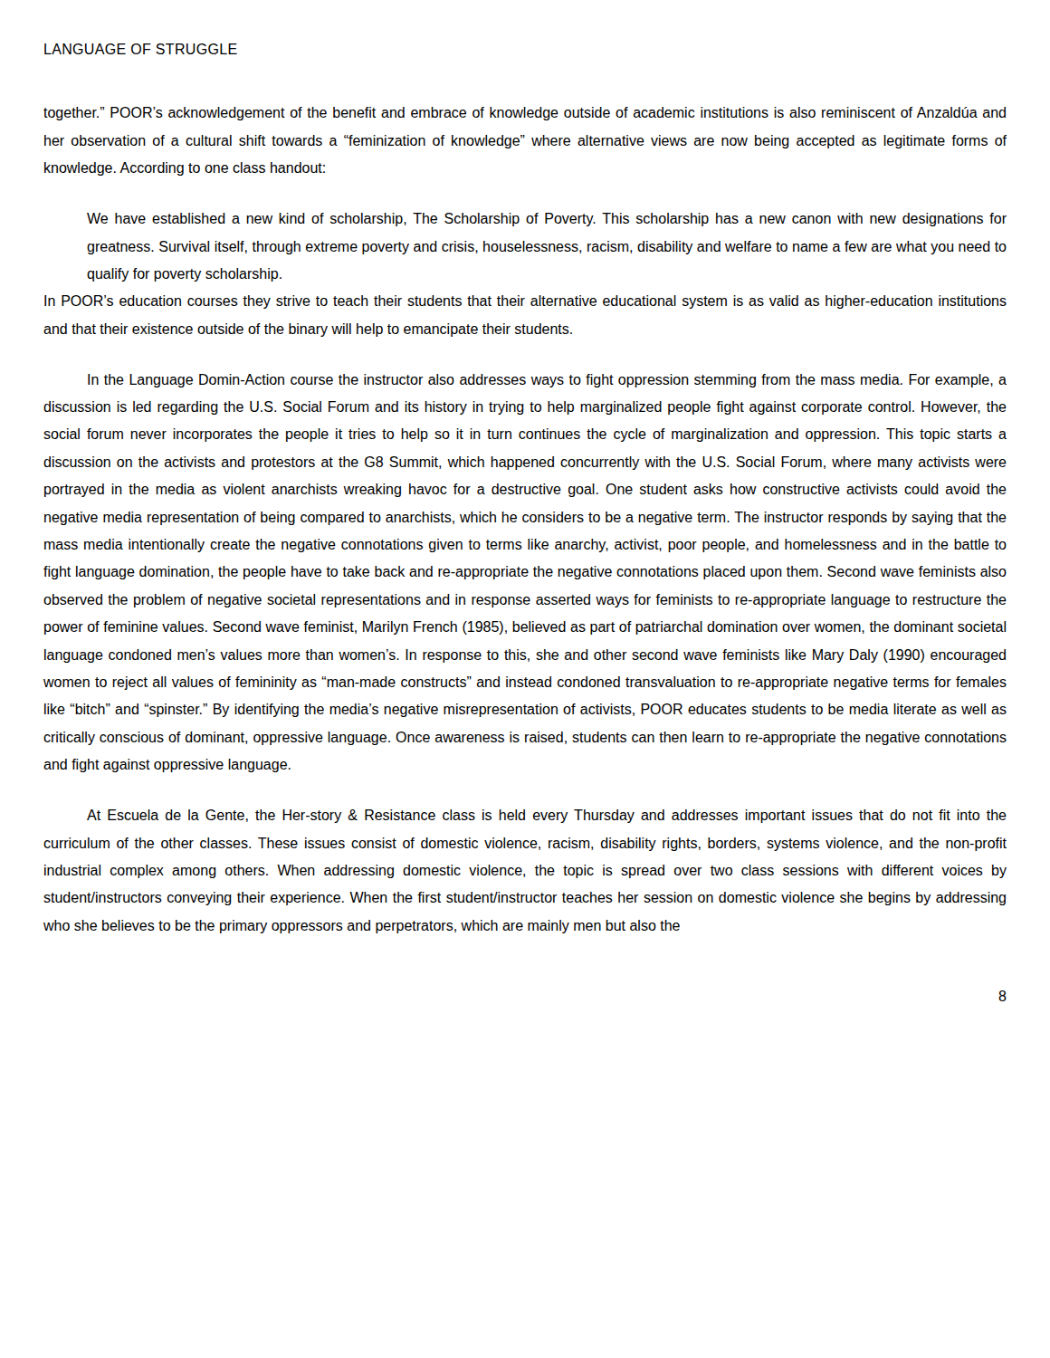LANGUAGE OF STRUGGLE
together.” POOR’s acknowledgement of the benefit and embrace of knowledge outside of academic institutions is also reminiscent of Anzaldúa and her observation of a cultural shift towards a “feminization of knowledge” where alternative views are now being accepted as legitimate forms of knowledge. According to one class handout:
We have established a new kind of scholarship, The Scholarship of Poverty. This scholarship has a new canon with new designations for greatness. Survival itself, through extreme poverty and crisis, houselessness, racism, disability and welfare to name a few are what you need to qualify for poverty scholarship.
In POOR’s education courses they strive to teach their students that their alternative educational system is as valid as higher-education institutions and that their existence outside of the binary will help to emancipate their students.
In the Language Domin-Action course the instructor also addresses ways to fight oppression stemming from the mass media. For example, a discussion is led regarding the U.S. Social Forum and its history in trying to help marginalized people fight against corporate control. However, the social forum never incorporates the people it tries to help so it in turn continues the cycle of marginalization and oppression. This topic starts a discussion on the activists and protestors at the G8 Summit, which happened concurrently with the U.S. Social Forum, where many activists were portrayed in the media as violent anarchists wreaking havoc for a destructive goal. One student asks how constructive activists could avoid the negative media representation of being compared to anarchists, which he considers to be a negative term. The instructor responds by saying that the mass media intentionally create the negative connotations given to terms like anarchy, activist, poor people, and homelessness and in the battle to fight language domination, the people have to take back and re-appropriate the negative connotations placed upon them. Second wave feminists also observed the problem of negative societal representations and in response asserted ways for feminists to re-appropriate language to restructure the power of feminine values. Second wave feminist, Marilyn French (1985), believed as part of patriarchal domination over women, the dominant societal language condoned men’s values more than women’s. In response to this, she and other second wave feminists like Mary Daly (1990) encouraged women to reject all values of femininity as “man-made constructs” and instead condoned transvaluation to re-appropriate negative terms for females like “bitch” and “spinster.” By identifying the media’s negative misrepresentation of activists, POOR educates students to be media literate as well as critically conscious of dominant, oppressive language. Once awareness is raised, students can then learn to re-appropriate the negative connotations and fight against oppressive language.
At Escuela de la Gente, the Her-story & Resistance class is held every Thursday and addresses important issues that do not fit into the curriculum of the other classes. These issues consist of domestic violence, racism, disability rights, borders, systems violence, and the non-profit industrial complex among others. When addressing domestic violence, the topic is spread over two class sessions with different voices by student/instructors conveying their experience. When the first student/instructor teaches her session on domestic violence she begins by addressing who she believes to be the primary oppressors and perpetrators, which are mainly men but also the
8